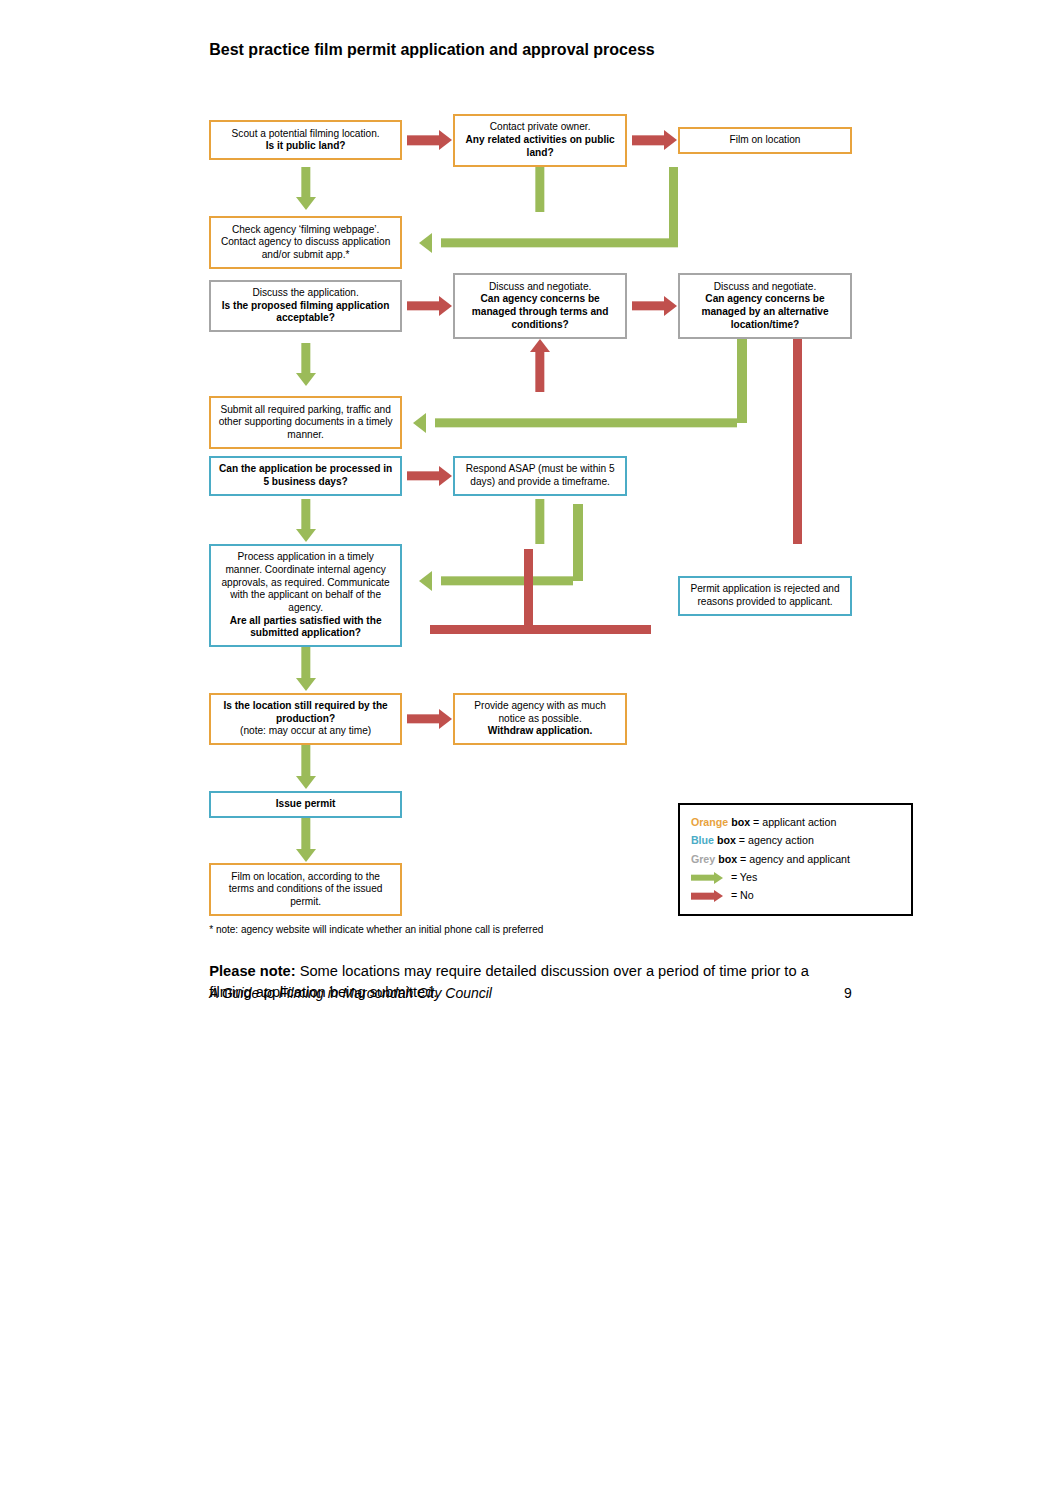Best practice film permit application and approval process
| Scout a potential filming location. Is it public land? | | Contact private owner. Any related activities on public land? | | Film on location |
| Check agency ‘filming webpage’. Contact agency to discuss application and/or submit app.* | | |
| Discuss the application. Is the proposed filming application acceptable? | | Discuss and negotiate. Can agency concerns be managed through terms and conditions? | | Discuss and negotiate. Can agency concerns be managed by an alternative location/time? |
| Submit all required parking, traffic and other supporting documents in a timely manner. | | |
| Can the application be processed in 5 business days? | | Respond ASAP (must be within 5 days) and provide a timeframe. | | |
| Process application in a timely manner. Coordinate internal agency approvals, as required. Communicate with the applicant on behalf of the agency. Are all parties satisfied with the submitted application? | | Permit application is rejected and reasons provided to applicant. |
| Is the location still required by the production? (note: may occur at any time) | | Provide agency with as much notice as possible. Withdraw application. | | |
| Issue permit | | | | Orange box = applicant action Blue box = agency action Grey box = agency and applicant = Yes = No |
| Film on location, according to the terms and conditions of the issued permit. | | | |
* note: agency website will indicate whether an initial phone call is preferred
Please note: Some locations may require detailed discussion over a period of time prior to a filming application being submitted.
A Guide to Filming in Maroondah City Council 9